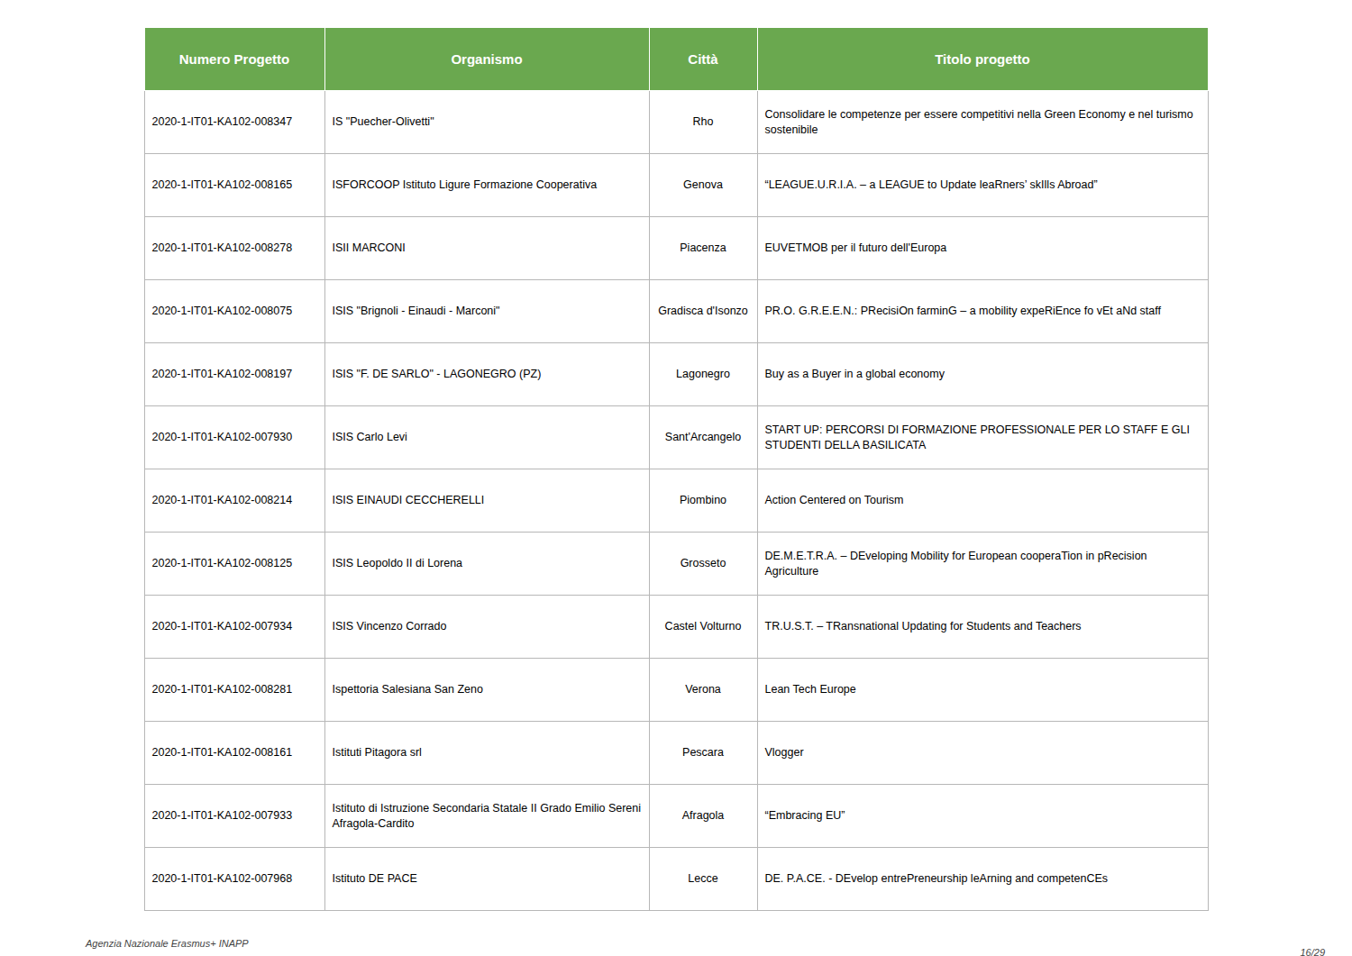| Numero Progetto | Organismo | Città | Titolo progetto |
| --- | --- | --- | --- |
| 2020-1-IT01-KA102-008347 | IS "Puecher-Olivetti" | Rho | Consolidare le competenze per essere competitivi nella Green Economy e nel turismo sostenibile |
| 2020-1-IT01-KA102-008165 | ISFORCOOP Istituto Ligure Formazione Cooperativa | Genova | “LEAGUE.U.R.I.A. – a LEAGUE to Update leaRners’ skIlls Abroad” |
| 2020-1-IT01-KA102-008278 | ISII MARCONI | Piacenza | EUVETMOB per il futuro dell'Europa |
| 2020-1-IT01-KA102-008075 | ISIS "Brignoli - Einaudi - Marconi" | Gradisca d'Isonzo | PR.O. G.R.E.E.N.: PRecisiOn farminG – a mobility expeRiEnce fo vEt aNd staff |
| 2020-1-IT01-KA102-008197 | ISIS "F. DE SARLO" - LAGONEGRO (PZ) | Lagonegro | Buy as a Buyer in a global economy |
| 2020-1-IT01-KA102-007930 | ISIS Carlo Levi | Sant'Arcangelo | START UP: PERCORSI DI FORMAZIONE PROFESSIONALE PER LO STAFF E GLI STUDENTI DELLA BASILICATA |
| 2020-1-IT01-KA102-008214 | ISIS EINAUDI CECCHERELLI | Piombino | Action Centered on Tourism |
| 2020-1-IT01-KA102-008125 | ISIS Leopoldo II di Lorena | Grosseto | DE.M.E.T.R.A. – DEveloping Mobility for European cooperaTion in pRecision Agriculture |
| 2020-1-IT01-KA102-007934 | ISIS Vincenzo Corrado | Castel Volturno | TR.U.S.T. – TRansnational Updating for Students and Teachers |
| 2020-1-IT01-KA102-008281 | Ispettoria Salesiana San Zeno | Verona | Lean Tech Europe |
| 2020-1-IT01-KA102-008161 | Istituti Pitagora srl | Pescara | Vlogger |
| 2020-1-IT01-KA102-007933 | Istituto di Istruzione Secondaria Statale II Grado Emilio Sereni Afragola-Cardito | Afragola | “Embracing EU” |
| 2020-1-IT01-KA102-007968 | Istituto DE PACE | Lecce | DE. P.A.CE. - DEvelop entrePreneurship leArning and competenCEs |
Agenzia Nazionale Erasmus+ INAPP
16/29